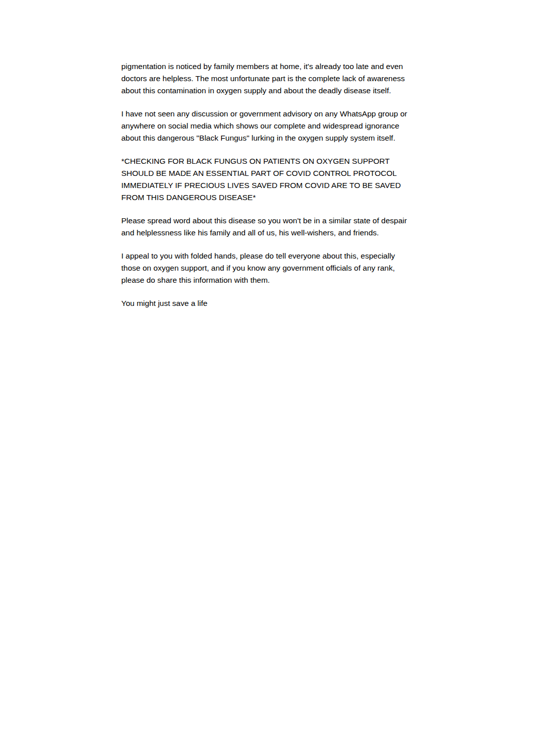pigmentation is noticed by family members at home, it's already too late and even doctors are helpless. The most unfortunate part is the complete lack of awareness about this contamination in oxygen supply and about the deadly disease itself.
I have not seen any discussion or government advisory on any WhatsApp group or anywhere on social media which shows our complete and widespread ignorance about this dangerous "Black Fungus" lurking in the oxygen supply system itself.
*Checking for black fungus on patients on oxygen support should be made an essential part of covid control protocol immediately if precious lives saved from covid are to be saved from this dangerous disease*
Please spread word about this disease so you won't be in a similar state of despair and helplessness like his family and all of us, his well-wishers, and friends.
I appeal to you with folded hands, please do tell everyone about this, especially those on oxygen support, and if you know any government officials of any rank, please do share this information with them.
You might just save a life